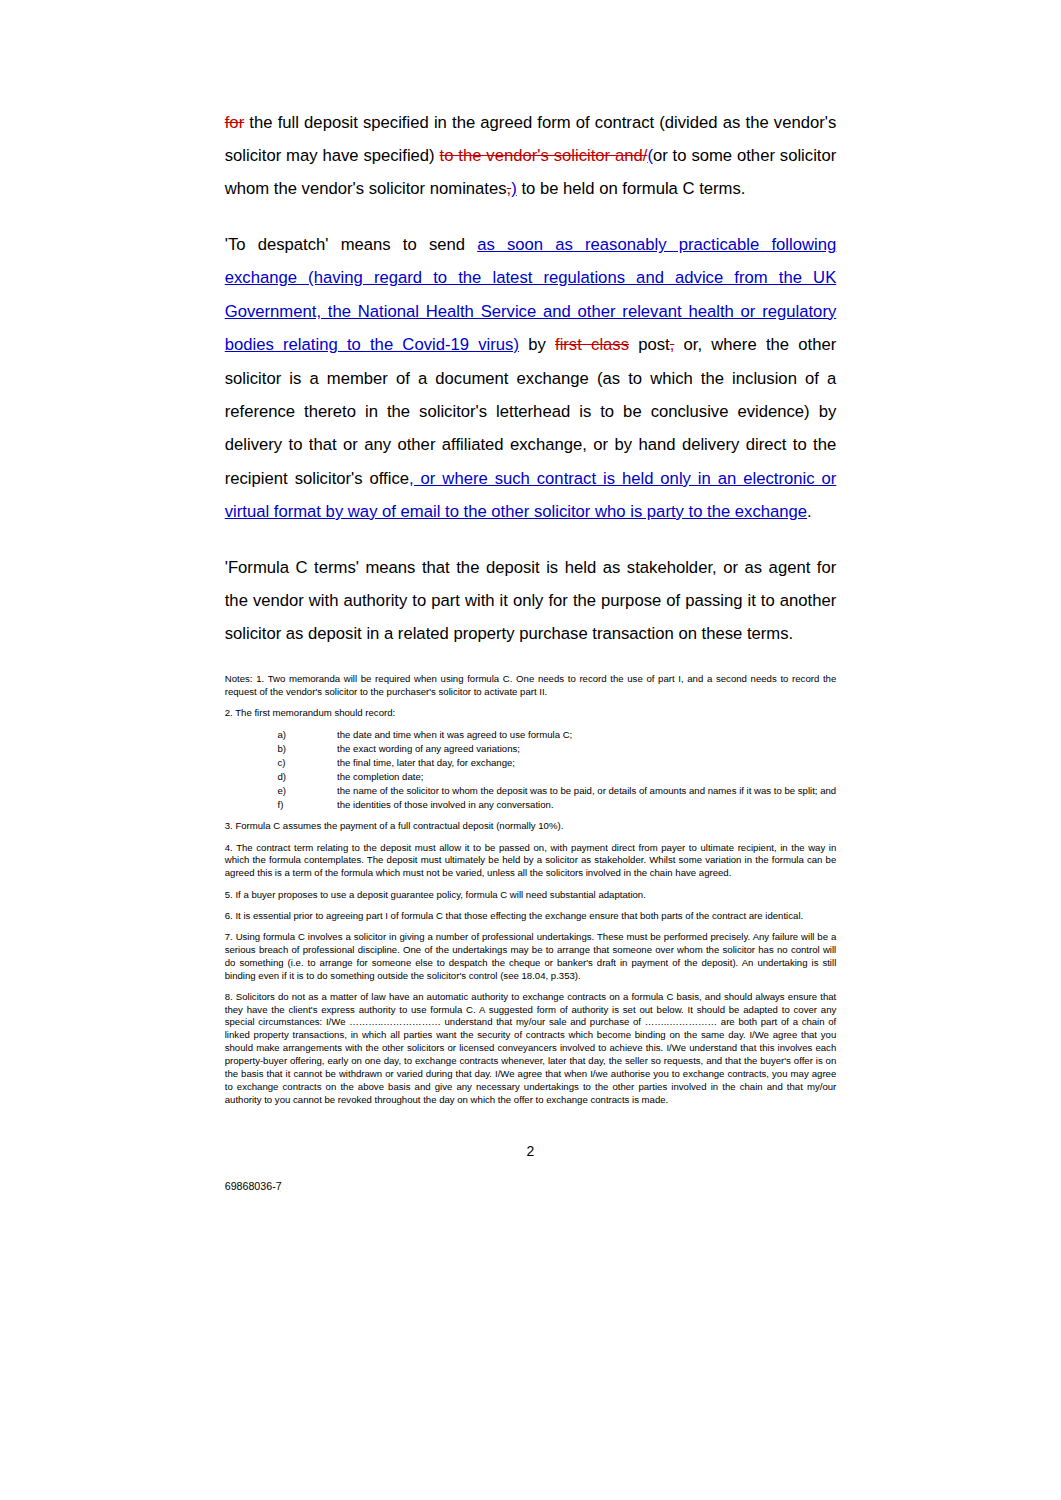for the full deposit specified in the agreed form of contract (divided as the vendor's solicitor may have specified) to the vendor's solicitor and/(or to some other solicitor whom the vendor's solicitor nominates,) to be held on formula C terms.
'To despatch' means to send as soon as reasonably practicable following exchange (having regard to the latest regulations and advice from the UK Government, the National Health Service and other relevant health or regulatory bodies relating to the Covid-19 virus) by first class post, or, where the other solicitor is a member of a document exchange (as to which the inclusion of a reference thereto in the solicitor's letterhead is to be conclusive evidence) by delivery to that or any other affiliated exchange, or by hand delivery direct to the recipient solicitor's office, or where such contract is held only in an electronic or virtual format by way of email to the other solicitor who is party to the exchange.
'Formula C terms' means that the deposit is held as stakeholder, or as agent for the vendor with authority to part with it only for the purpose of passing it to another solicitor as deposit in a related property purchase transaction on these terms.
Notes: 1. Two memoranda will be required when using formula C. One needs to record the use of part I, and a second needs to record the request of the vendor's solicitor to the purchaser's solicitor to activate part II.
2. The first memorandum should record:
| a) | the date and time when it was agreed to use formula C; |
| b) | the exact wording of any agreed variations; |
| c) | the final time, later that day, for exchange; |
| d) | the completion date; |
| e) | the name of the solicitor to whom the deposit was to be paid, or details of amounts and names if it was to be split; and |
| f) | the identities of those involved in any conversation. |
3. Formula C assumes the payment of a full contractual deposit (normally 10%).
4. The contract term relating to the deposit must allow it to be passed on, with payment direct from payer to ultimate recipient, in the way in which the formula contemplates. The deposit must ultimately be held by a solicitor as stakeholder. Whilst some variation in the formula can be agreed this is a term of the formula which must not be varied, unless all the solicitors involved in the chain have agreed.
5. If a buyer proposes to use a deposit guarantee policy, formula C will need substantial adaptation.
6. It is essential prior to agreeing part I of formula C that those effecting the exchange ensure that both parts of the contract are identical.
7. Using formula C involves a solicitor in giving a number of professional undertakings. These must be performed precisely. Any failure will be a serious breach of professional discipline. One of the undertakings may be to arrange that someone over whom the solicitor has no control will do something (i.e. to arrange for someone else to despatch the cheque or banker's draft in payment of the deposit). An undertaking is still binding even if it is to do something outside the solicitor's control (see 18.04, p.353).
8. Solicitors do not as a matter of law have an automatic authority to exchange contracts on a formula C basis, and should always ensure that they have the client's express authority to use formula C. A suggested form of authority is set out below. It should be adapted to cover any special circumstances: I/We ………..……………… understand that my/our sale and purchase of ……..…………… are both part of a chain of linked property transactions, in which all parties want the security of contracts which become binding on the same day. I/We agree that you should make arrangements with the other solicitors or licensed conveyancers involved to achieve this. I/We understand that this involves each property-buyer offering, early on one day, to exchange contracts whenever, later that day, the seller so requests, and that the buyer's offer is on the basis that it cannot be withdrawn or varied during that day. I/We agree that when I/we authorise you to exchange contracts, you may agree to exchange contracts on the above basis and give any necessary undertakings to the other parties involved in the chain and that my/our authority to you cannot be revoked throughout the day on which the offer to exchange contracts is made.
2
69868036-7